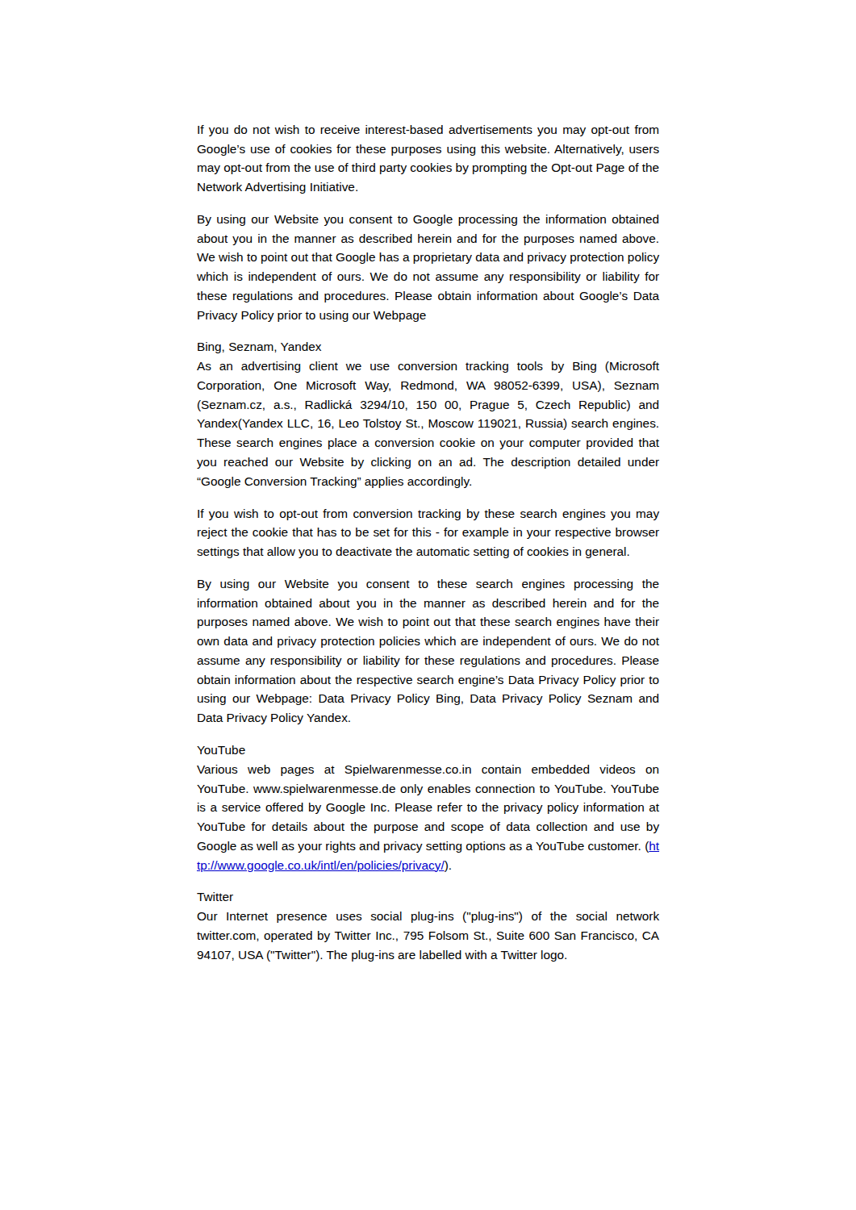If you do not wish to receive interest-based advertisements you may opt-out from Google’s use of cookies for these purposes using this website. Alternatively, users may opt-out from the use of third party cookies by prompting the Opt-out Page of the Network Advertising Initiative.
By using our Website you consent to Google processing the information obtained about you in the manner as described herein and for the purposes named above. We wish to point out that Google has a proprietary data and privacy protection policy which is independent of ours. We do not assume any responsibility or liability for these regulations and procedures. Please obtain information about Google’s Data Privacy Policy prior to using our Webpage
Bing, Seznam, Yandex
As an advertising client we use conversion tracking tools by Bing (Microsoft Corporation, One Microsoft Way, Redmond, WA 98052-6399, USA), Seznam (Seznam.cz, a.s., Radlická 3294/10, 150 00, Prague 5, Czech Republic) and Yandex(Yandex LLC, 16, Leo Tolstoy St., Moscow 119021, Russia) search engines. These search engines place a conversion cookie on your computer provided that you reached our Website by clicking on an ad. The description detailed under “Google Conversion Tracking” applies accordingly.
If you wish to opt-out from conversion tracking by these search engines you may reject the cookie that has to be set for this - for example in your respective browser settings that allow you to deactivate the automatic setting of cookies in general.
By using our Website you consent to these search engines processing the information obtained about you in the manner as described herein and for the purposes named above. We wish to point out that these search engines have their own data and privacy protection policies which are independent of ours. We do not assume any responsibility or liability for these regulations and procedures. Please obtain information about the respective search engine’s Data Privacy Policy prior to using our Webpage: Data Privacy Policy Bing, Data Privacy Policy Seznam and Data Privacy Policy Yandex.
YouTube
Various web pages at Spielwarenmesse.co.in contain embedded videos on YouTube. www.spielwarenmesse.de only enables connection to YouTube. YouTube is a service offered by Google Inc. Please refer to the privacy policy information at YouTube for details about the purpose and scope of data collection and use by Google as well as your rights and privacy setting options as a YouTube customer. (http://www.google.co.uk/intl/en/policies/privacy/).
Twitter
Our Internet presence uses social plug-ins ("plug-ins") of the social network twitter.com, operated by Twitter Inc., 795 Folsom St., Suite 600 San Francisco, CA 94107, USA ("Twitter"). The plug-ins are labelled with a Twitter logo.